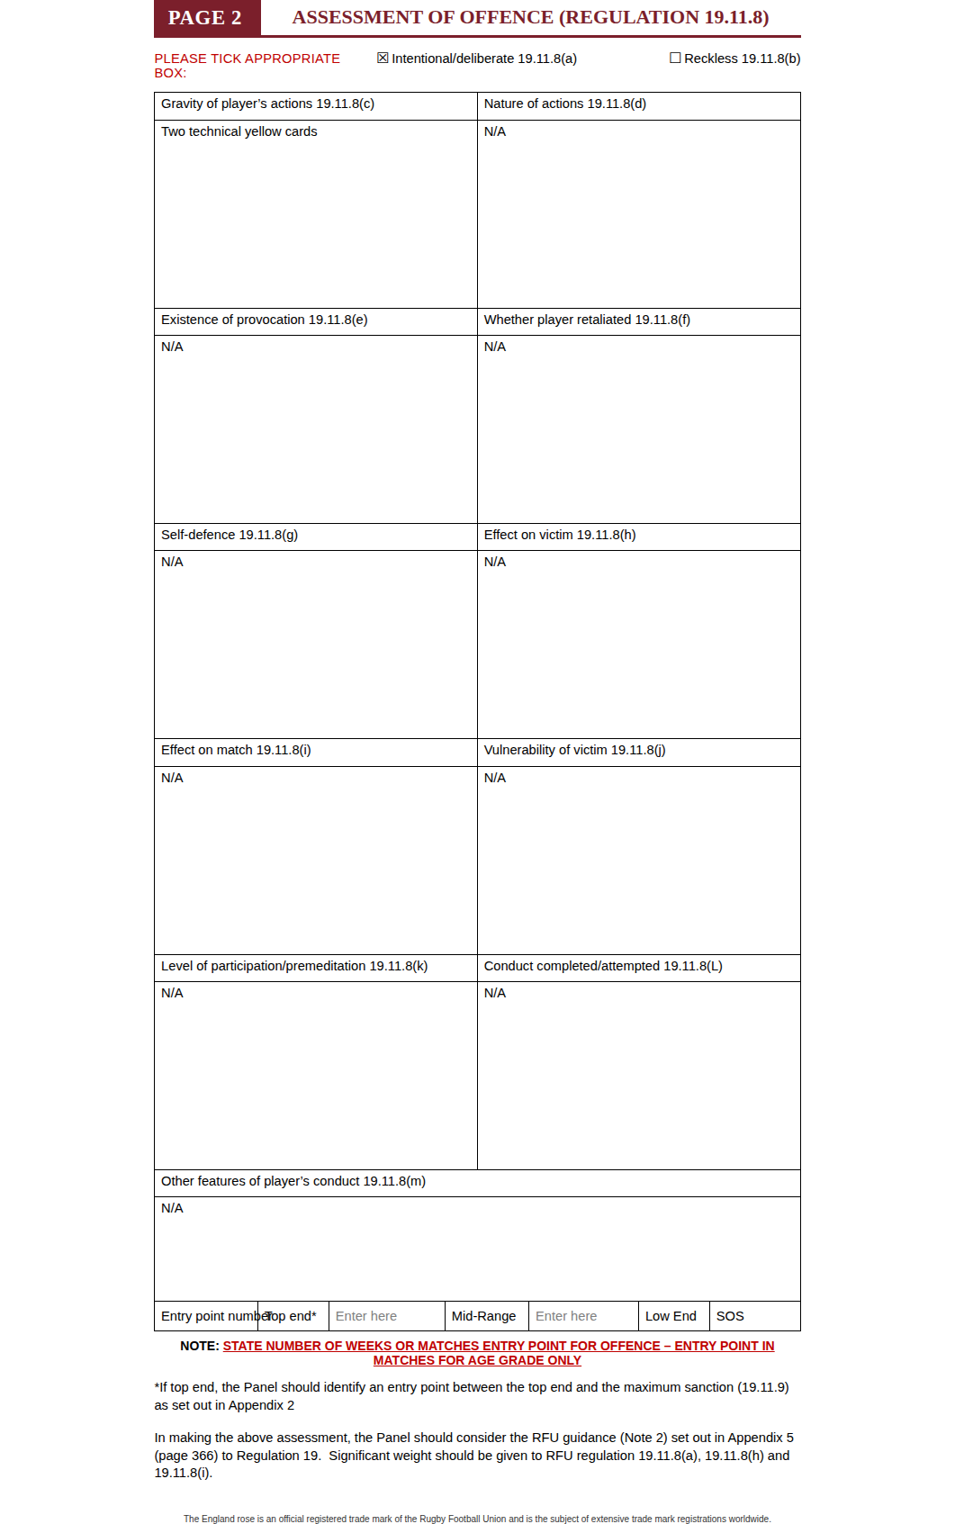PAGE 2
ASSESSMENT OF OFFENCE (REGULATION 19.11.8)
PLEASE TICK APPROPRIATE BOX: ☒Intentional/deliberate 19.11.8(a) ☐Reckless 19.11.8(b)
| Gravity of player’s actions 19.11.8(c) | Nature of actions 19.11.8(d) |
| Two technical yellow cards | N/A |
| Existence of provocation 19.11.8(e) | Whether player retaliated 19.11.8(f) |
| N/A | N/A |
| Self-defence 19.11.8(g) | Effect on victim 19.11.8(h) |
| N/A | N/A |
| Effect on match 19.11.8(i) | Vulnerability of victim 19.11.8(j) |
| N/A | N/A |
| Level of participation/premeditation 19.11.8(k) | Conduct completed/attempted 19.11.8(L) |
| N/A | N/A |
| Other features of player’s conduct 19.11.8(m) |
| N/A |
| Entry point number | Top end* | Enter here | Mid-Range | Enter here | Low End | SOS |
NOTE: STATE NUMBER OF WEEKS OR MATCHES ENTRY POINT FOR OFFENCE – ENTRY POINT IN MATCHES FOR AGE GRADE ONLY
*If top end, the Panel should identify an entry point between the top end and the maximum sanction (19.11.9) as set out in Appendix 2
In making the above assessment, the Panel should consider the RFU guidance (Note 2) set out in Appendix 5 (page 366) to Regulation 19. Significant weight should be given to RFU regulation 19.11.8(a), 19.11.8(h) and 19.11.8(i).
The England rose is an official registered trade mark of the Rugby Football Union and is the subject of extensive trade mark registrations worldwide.